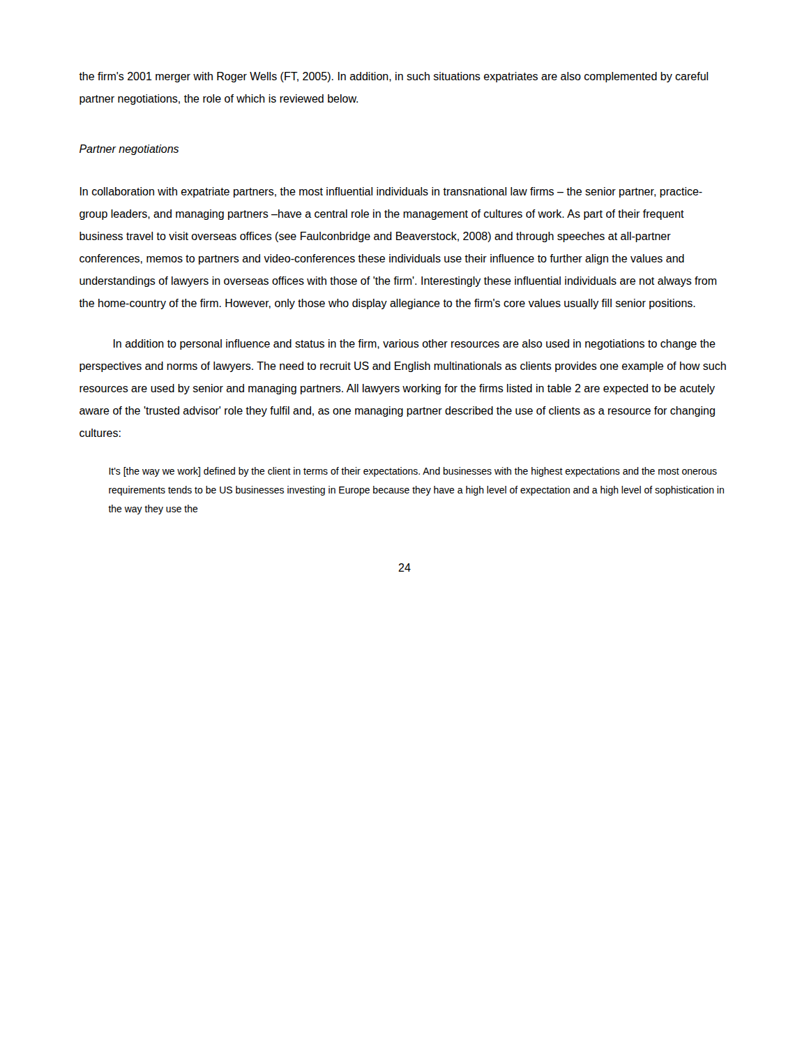the firm's 2001 merger with Roger Wells (FT, 2005). In addition, in such situations expatriates are also complemented by careful partner negotiations, the role of which is reviewed below.
Partner negotiations
In collaboration with expatriate partners, the most influential individuals in transnational law firms – the senior partner, practice-group leaders, and managing partners –have a central role in the management of cultures of work. As part of their frequent business travel to visit overseas offices (see Faulconbridge and Beaverstock, 2008) and through speeches at all-partner conferences, memos to partners and video-conferences these individuals use their influence to further align the values and understandings of lawyers in overseas offices with those of 'the firm'. Interestingly these influential individuals are not always from the home-country of the firm. However, only those who display allegiance to the firm's core values usually fill senior positions.
In addition to personal influence and status in the firm, various other resources are also used in negotiations to change the perspectives and norms of lawyers. The need to recruit US and English multinationals as clients provides one example of how such resources are used by senior and managing partners. All lawyers working for the firms listed in table 2 are expected to be acutely aware of the 'trusted advisor' role they fulfil and, as one managing partner described the use of clients as a resource for changing cultures:
It's [the way we work] defined by the client in terms of their expectations. And businesses with the highest expectations and the most onerous requirements tends to be US businesses investing in Europe because they have a high level of expectation and a high level of sophistication in the way they use the
24